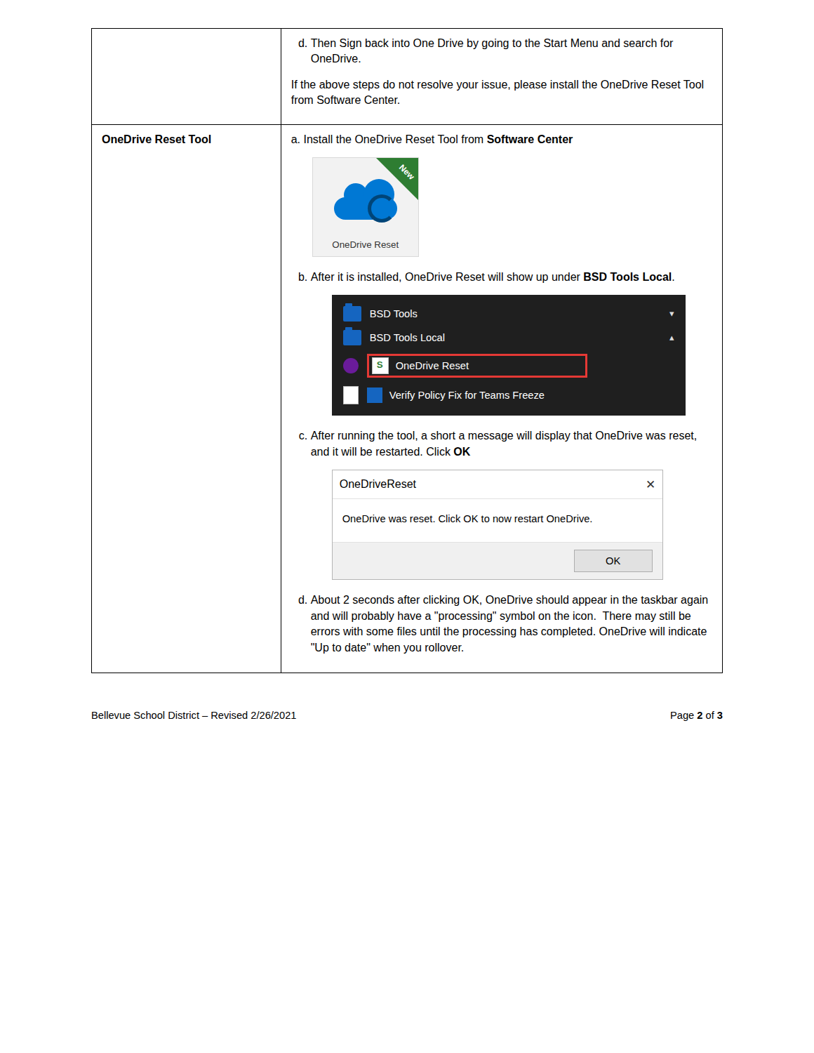| | Then Sign back into One Drive by going to the Start Menu and search for OneDrive. If the above steps do not resolve your issue, please install the OneDrive Reset Tool from Software Center. |
| OneDrive Reset Tool | a. Install the OneDrive Reset Tool from Software Center New OneDrive Reset After it is installed, OneDrive Reset will show up under BSD Tools Local . BSD Tools ▾ BSD Tools Local ▴ OneDrive Reset Verify Policy Fix for Teams Freeze After running the tool, a short a message will display that OneDrive was reset, and it will be restarted. Click OK OneDriveReset ✕ OneDrive was reset. Click OK to now restart OneDrive. OK About 2 seconds after clicking OK, OneDrive should appear in the taskbar again and will probably have a "processing" symbol on the icon. There may still be errors with some files until the processing has completed. OneDrive will indicate "Up to date" when you rollover. |
Bellevue School District – Revised 2/26/2021 Page 2 of 3